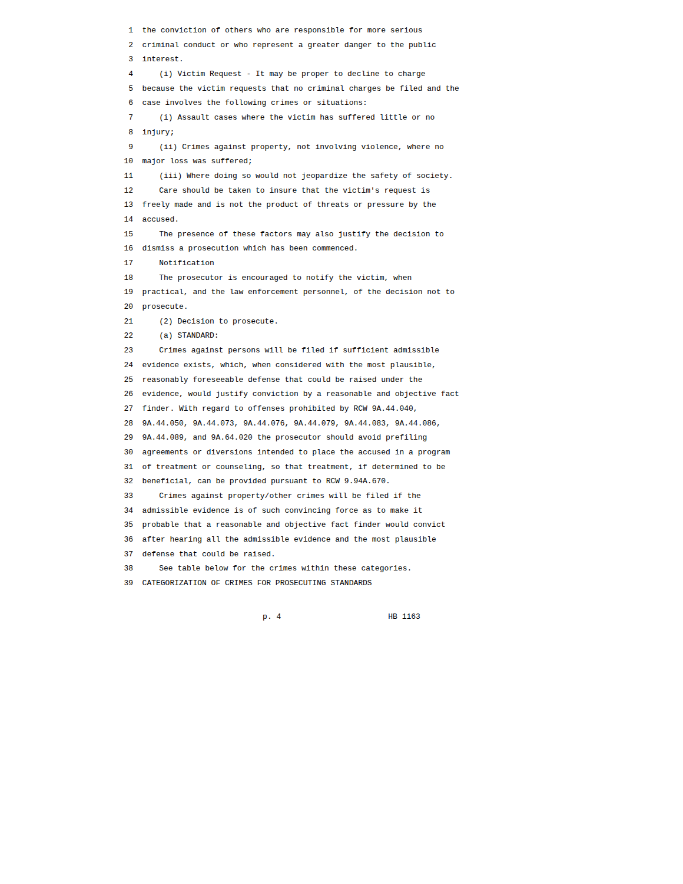the conviction of others who are responsible for more serious
criminal conduct or who represent a greater danger to the public
interest.
(i) Victim Request - It may be proper to decline to charge
because the victim requests that no criminal charges be filed and the
case involves the following crimes or situations:
(i) Assault cases where the victim has suffered little or no
injury;
(ii) Crimes against property, not involving violence, where no
major loss was suffered;
(iii) Where doing so would not jeopardize the safety of society.
Care should be taken to insure that the victim's request is
freely made and is not the product of threats or pressure by the
accused.
The presence of these factors may also justify the decision to
dismiss a prosecution which has been commenced.
Notification
The prosecutor is encouraged to notify the victim, when
practical, and the law enforcement personnel, of the decision not to
prosecute.
(2) Decision to prosecute.
(a) STANDARD:
Crimes against persons will be filed if sufficient admissible
evidence exists, which, when considered with the most plausible,
reasonably foreseeable defense that could be raised under the
evidence, would justify conviction by a reasonable and objective fact
finder. With regard to offenses prohibited by RCW 9A.44.040,
9A.44.050, 9A.44.073, 9A.44.076, 9A.44.079, 9A.44.083, 9A.44.086,
9A.44.089, and 9A.64.020 the prosecutor should avoid prefiling
agreements or diversions intended to place the accused in a program
of treatment or counseling, so that treatment, if determined to be
beneficial, can be provided pursuant to RCW 9.94A.670.
Crimes against property/other crimes will be filed if the
admissible evidence is of such convincing force as to make it
probable that a reasonable and objective fact finder would convict
after hearing all the admissible evidence and the most plausible
defense that could be raised.
See table below for the crimes within these categories.
CATEGORIZATION OF CRIMES FOR PROSECUTING STANDARDS
p. 4 HB 1163